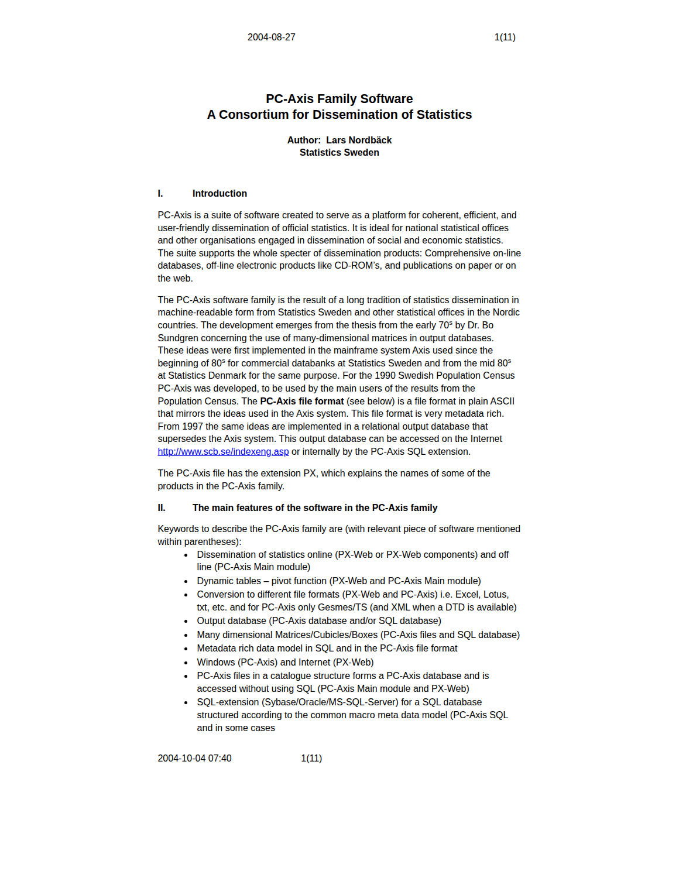2004-08-27 1(11)
PC-Axis Family Software
A Consortium for Dissemination of Statistics
Author: Lars Nordbäck
Statistics Sweden
I. Introduction
PC-Axis is a suite of software created to serve as a platform for coherent, efficient, and user-friendly dissemination of official statistics. It is ideal for national statistical offices and other organisations engaged in dissemination of social and economic statistics. The suite supports the whole specter of dissemination products: Comprehensive on-line databases, off-line electronic products like CD-ROM’s, and publications on paper or on the web.
The PC-Axis software family is the result of a long tradition of statistics dissemination in machine-readable form from Statistics Sweden and other statistical offices in the Nordic countries. The development emerges from the thesis from the early 70s by Dr. Bo Sundgren concerning the use of many-dimensional matrices in output databases. These ideas were first implemented in the mainframe system Axis used since the beginning of 80s for commercial databanks at Statistics Sweden and from the mid 80s at Statistics Denmark for the same purpose. For the 1990 Swedish Population Census PC-Axis was developed, to be used by the main users of the results from the Population Census. The PC-Axis file format (see below) is a file format in plain ASCII that mirrors the ideas used in the Axis system. This file format is very metadata rich. From 1997 the same ideas are implemented in a relational output database that supersedes the Axis system. This output database can be accessed on the Internet http://www.scb.se/indexeng.asp or internally by the PC-Axis SQL extension.
The PC-Axis file has the extension PX, which explains the names of some of the products in the PC-Axis family.
II. The main features of the software in the PC-Axis family
Keywords to describe the PC-Axis family are (with relevant piece of software mentioned within parentheses):
Dissemination of statistics online (PX-Web or PX-Web components) and off line (PC-Axis Main module)
Dynamic tables – pivot function (PX-Web and PC-Axis Main module)
Conversion to different file formats (PX-Web and PC-Axis) i.e. Excel, Lotus, txt, etc. and for PC-Axis only Gesmes/TS (and XML when a DTD is available)
Output database (PC-Axis database and/or SQL database)
Many dimensional Matrices/Cubicles/Boxes (PC-Axis files and SQL database)
Metadata rich data model in SQL and in the PC-Axis file format
Windows (PC-Axis) and Internet (PX-Web)
PC-Axis files in a catalogue structure forms a PC-Axis database and is accessed without using SQL (PC-Axis Main module and PX-Web)
SQL-extension (Sybase/Oracle/MS-SQL-Server) for a SQL database structured according to the common macro meta data model (PC-Axis SQL and in some cases
2004-10-04 07:40 1(11)